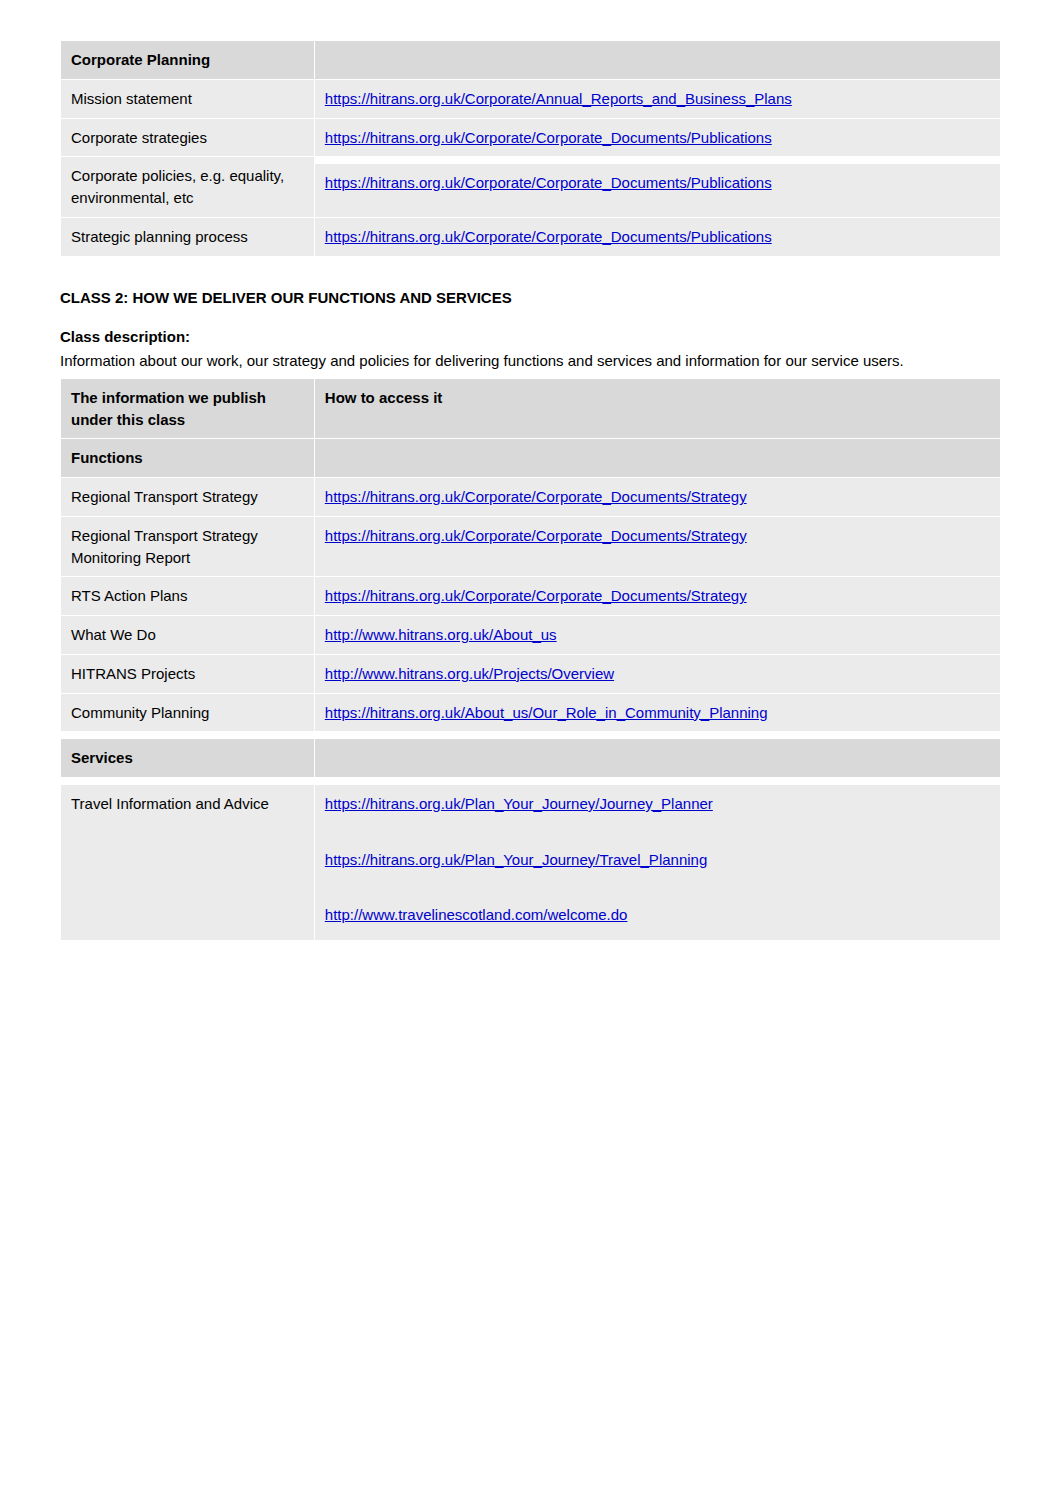| Corporate Planning | |
| Mission statement | https://hitrans.org.uk/Corporate/Annual_Reports_and_Business_Plans |
| Corporate strategies | https://hitrans.org.uk/Corporate/Corporate_Documents/Publications |
| Corporate policies, e.g. equality, environmental, etc | |
| https://hitrans.org.uk/Corporate/Corporate_Documents/Publications |
| Strategic planning process | https://hitrans.org.uk/Corporate/Corporate_Documents/Publications |
CLASS 2: HOW WE DELIVER OUR FUNCTIONS AND SERVICES
Class description:
Information about our work, our strategy and policies for delivering functions and services and information for our service users.
| The information we publish under this class | How to access it |
| Functions | |
| Regional Transport Strategy | https://hitrans.org.uk/Corporate/Corporate_Documents/Strategy |
| Regional Transport Strategy Monitoring Report | https://hitrans.org.uk/Corporate/Corporate_Documents/Strategy |
| RTS Action Plans | https://hitrans.org.uk/Corporate/Corporate_Documents/Strategy |
| What We Do | http://www.hitrans.org.uk/About_us |
| HITRANS Projects | http://www.hitrans.org.uk/Projects/Overview |
| Community Planning | https://hitrans.org.uk/About_us/Our_Role_in_Community_Planning |
| Services | |
| Travel Information and Advice | https://hitrans.org.uk/Plan_Your_Journey/Journey_Planner https://hitrans.org.uk/Plan_Your_Journey/Travel_Planning http://www.travelinescotland.com/welcome.do |